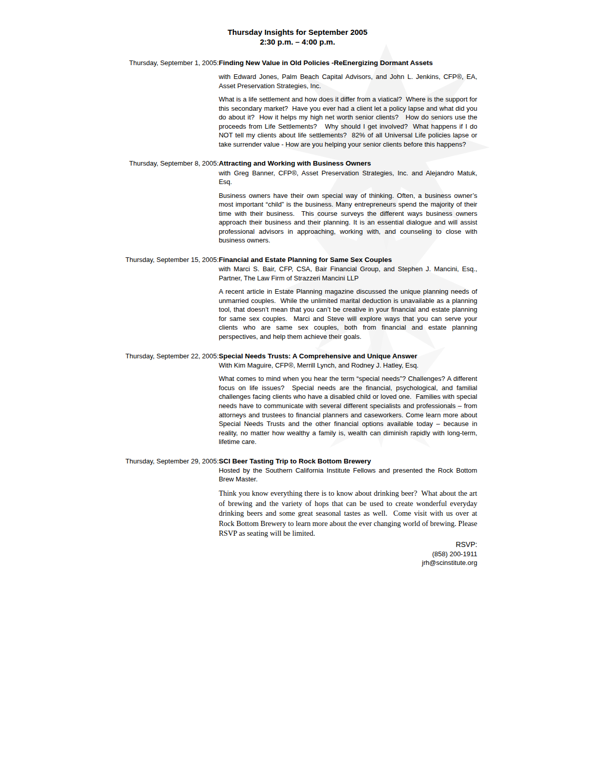Thursday Insights for September 2005 2:30 p.m. – 4:00 p.m.
| Thursday, September 1, 2005: | Finding New Value in Old Policies -ReEnergizing Dormant Assets with Edward Jones, Palm Beach Capital Advisors, and John L. Jenkins, CFP®, EA, Asset Preservation Strategies, Inc. What is a life settlement and how does it differ from a viatical? Where is the support for this secondary market? Have you ever had a client let a policy lapse and what did you do about it? How it helps my high net worth senior clients? How do seniors use the proceeds from Life Settlements? Why should I get involved? What happens if I do NOT tell my clients about life settlements? 82% of all Universal Life policies lapse or take surrender value - How are you helping your senior clients before this happens? |
| Thursday, September 8, 2005: | Attracting and Working with Business Owners with Greg Banner, CFP®, Asset Preservation Strategies, Inc. and Alejandro Matuk, Esq. Business owners have their own special way of thinking. Often, a business owner’s most important “child” is the business. Many entrepreneurs spend the majority of their time with their business. This course surveys the different ways business owners approach their business and their planning. It is an essential dialogue and will assist professional advisors in approaching, working with, and counseling to close with business owners. |
| Thursday, September 15, 2005: | Financial and Estate Planning for Same Sex Couples with Marci S. Bair, CFP, CSA, Bair Financial Group, and Stephen J. Mancini, Esq., Partner, The Law Firm of Strazzeri Mancini LLP A recent article in Estate Planning magazine discussed the unique planning needs of unmarried couples. While the unlimited marital deduction is unavailable as a planning tool, that doesn’t mean that you can’t be creative in your financial and estate planning for same sex couples. Marci and Steve will explore ways that you can serve your clients who are same sex couples, both from financial and estate planning perspectives, and help them achieve their goals. |
| Thursday, September 22, 2005: | Special Needs Trusts: A Comprehensive and Unique Answer With Kim Maguire, CFP®, Merrill Lynch, and Rodney J. Hatley, Esq. What comes to mind when you hear the term “special needs”? Challenges? A different focus on life issues? Special needs are the financial, psychological, and familial challenges facing clients who have a disabled child or loved one. Families with special needs have to communicate with several different specialists and professionals – from attorneys and trustees to financial planners and caseworkers. Come learn more about Special Needs Trusts and the other financial options available today – because in reality, no matter how wealthy a family is, wealth can diminish rapidly with long-term, lifetime care. |
| Thursday, September 29, 2005: | SCI Beer Tasting Trip to Rock Bottom Brewery Hosted by the Southern California Institute Fellows and presented the Rock Bottom Brew Master. Think you know everything there is to know about drinking beer? What about the art of brewing and the variety of hops that can be used to create wonderful everyday drinking beers and some great seasonal tastes as well. Come visit with us over at Rock Bottom Brewery to learn more about the ever changing world of brewing. Please RSVP as seating will be limited. |
RSVP:
(858) 200-1911
jrh@scinstitute.org